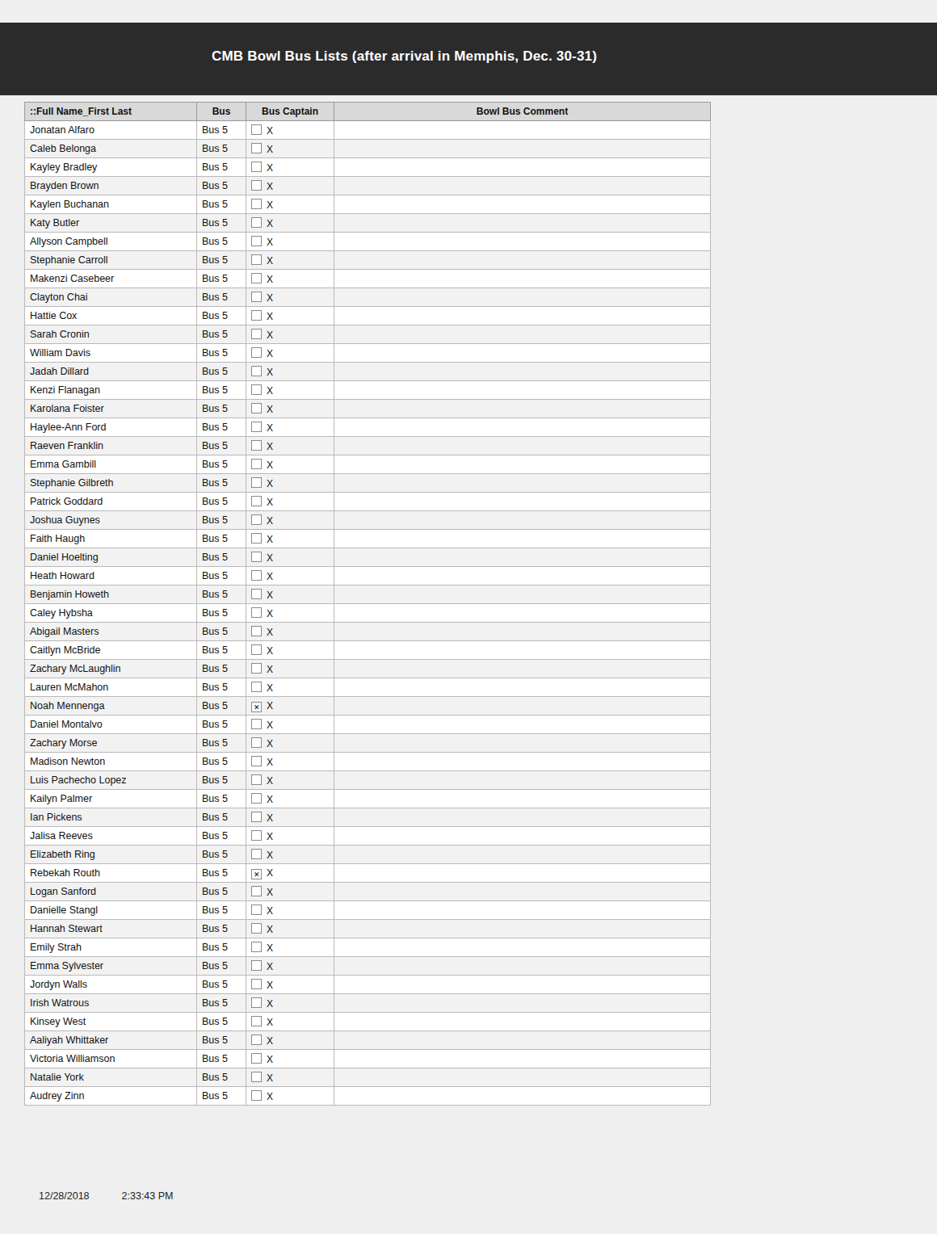CMB Bowl Bus Lists (after arrival in Memphis, Dec. 30-31)
| ::Full Name_First Last | Bus | Bus Captain | Bowl Bus Comment |
| --- | --- | --- | --- |
| Jonatan Alfaro | Bus 5 | X | |
| Caleb Belonga | Bus 5 | X | |
| Kayley Bradley | Bus 5 | X | |
| Brayden Brown | Bus 5 | X | |
| Kaylen Buchanan | Bus 5 | X | |
| Katy Butler | Bus 5 | X | |
| Allyson Campbell | Bus 5 | X | |
| Stephanie Carroll | Bus 5 | X | |
| Makenzi Casebeer | Bus 5 | X | |
| Clayton Chai | Bus 5 | X | |
| Hattie Cox | Bus 5 | X | |
| Sarah Cronin | Bus 5 | X | |
| William Davis | Bus 5 | X | |
| Jadah Dillard | Bus 5 | X | |
| Kenzi Flanagan | Bus 5 | X | |
| Karolana Foister | Bus 5 | X | |
| Haylee-Ann Ford | Bus 5 | X | |
| Raeven Franklin | Bus 5 | X | |
| Emma Gambill | Bus 5 | X | |
| Stephanie Gilbreth | Bus 5 | X | |
| Patrick Goddard | Bus 5 | X | |
| Joshua Guynes | Bus 5 | X | |
| Faith Haugh | Bus 5 | X | |
| Daniel Hoelting | Bus 5 | X | |
| Heath Howard | Bus 5 | X | |
| Benjamin Howeth | Bus 5 | X | |
| Caley Hybsha | Bus 5 | X | |
| Abigail Masters | Bus 5 | X | |
| Caitlyn McBride | Bus 5 | X | |
| Zachary McLaughlin | Bus 5 | X | |
| Lauren McMahon | Bus 5 | X | |
| Noah Mennenga | Bus 5 | X | |
| Daniel Montalvo | Bus 5 | X | |
| Zachary Morse | Bus 5 | X | |
| Madison Newton | Bus 5 | X | |
| Luis Pachecho Lopez | Bus 5 | X | |
| Kailyn Palmer | Bus 5 | X | |
| Ian Pickens | Bus 5 | X | |
| Jalisa Reeves | Bus 5 | X | |
| Elizabeth Ring | Bus 5 | X | |
| Rebekah Routh | Bus 5 | X | |
| Logan Sanford | Bus 5 | X | |
| Danielle Stangl | Bus 5 | X | |
| Hannah Stewart | Bus 5 | X | |
| Emily Strah | Bus 5 | X | |
| Emma Sylvester | Bus 5 | X | |
| Jordyn Walls | Bus 5 | X | |
| Irish Watrous | Bus 5 | X | |
| Kinsey West | Bus 5 | X | |
| Aaliyah Whittaker | Bus 5 | X | |
| Victoria Williamson | Bus 5 | X | |
| Natalie York | Bus 5 | X | |
| Audrey Zinn | Bus 5 | X | |
12/28/20182:33:43 PM